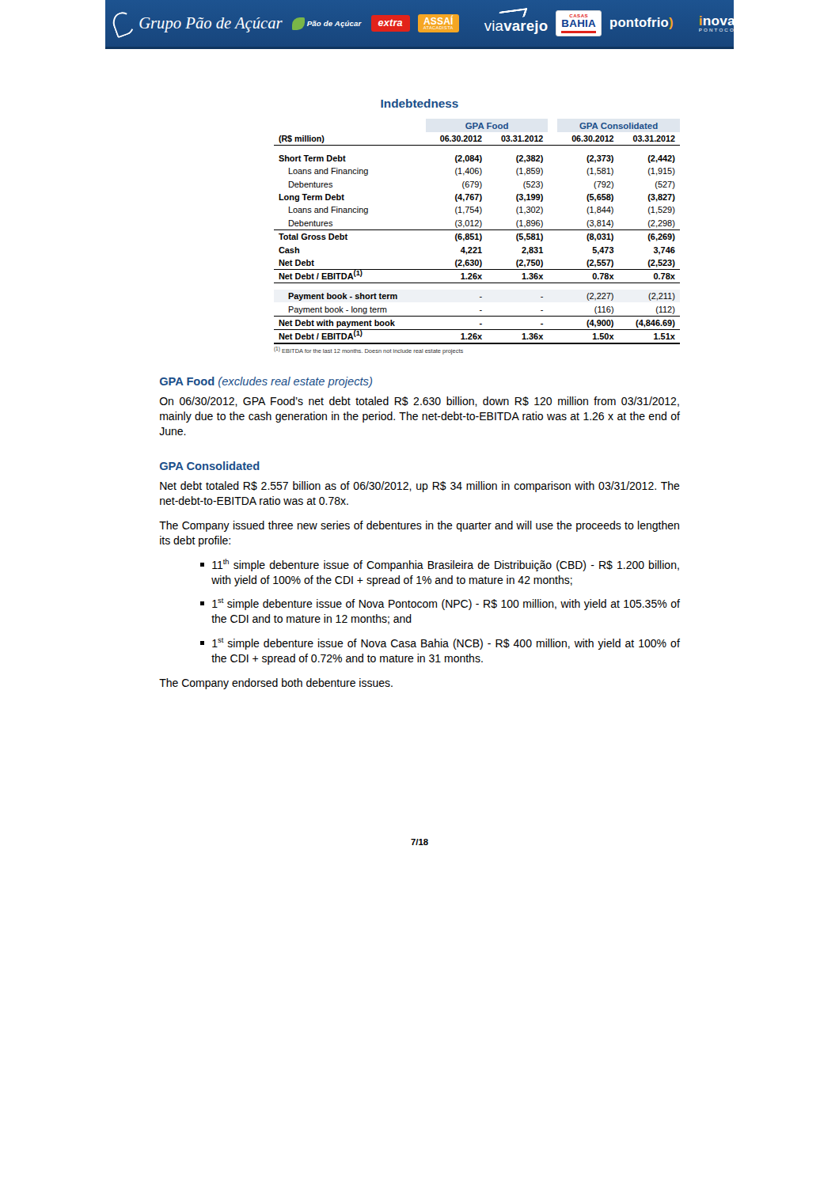Grupo Pão de Açúcar
Pão de Açúcar
extra
ASSAÍATACADISTA
viavarejo
CASAS BAHIA
pontofrio)
inova PONTOCOM
Indebtedness
| | GPA Food | | GPA Consolidated |
| --- | --- | --- | --- |
| (R$ million) | 06.30.2012 | 03.31.2012 | | 06.30.2012 | 03.31.2012 |
| Short Term Debt | (2,084) | (2,382) | | (2,373) | (2,442) |
| Loans and Financing | (1,406) | (1,859) | | (1,581) | (1,915) |
| Debentures | (679) | (523) | | (792) | (527) |
| Long Term Debt | (4,767) | (3,199) | | (5,658) | (3,827) |
| Loans and Financing | (1,754) | (1,302) | | (1,844) | (1,529) |
| Debentures | (3,012) | (1,896) | | (3,814) | (2,298) |
| Total Gross Debt | (6,851) | (5,581) | | (8,031) | (6,269) |
| Cash | 4,221 | 2,831 | | 5,473 | 3,746 |
| Net Debt | (2,630) | (2,750) | | (2,557) | (2,523) |
| Net Debt / EBITDA (1) | 1.26x | 1.36x | | 0.78x | 0.78x |
| Payment book - short term | - | - | | (2,227) | (2,211) |
| Payment book - long term | - | - | | (116) | (112) |
| Net Debt with payment book | - | - | | (4,900) | (4,846.69) |
| Net Debt / EBITDA (1) | 1.26x | 1.36x | | 1.50x | 1.51x |
(1) EBITDA for the last 12 months. Doesn not include real estate projects
GPA Food (excludes real estate projects)
On 06/30/2012, GPA Food’s net debt totaled R$ 2.630 billion, down R$ 120 million from 03/31/2012, mainly due to the cash generation in the period. The net-debt-to-EBITDA ratio was at 1.26 x at the end of June.
GPA Consolidated
Net debt totaled R$ 2.557 billion as of 06/30/2012, up R$ 34 million in comparison with 03/31/2012. The net-debt-to-EBITDA ratio was at 0.78x.
The Company issued three new series of debentures in the quarter and will use the proceeds to lengthen its debt profile:
11th simple debenture issue of Companhia Brasileira de Distribuição (CBD) - R$ 1.200 billion, with yield of 100% of the CDI + spread of 1% and to mature in 42 months;
1st simple debenture issue of Nova Pontocom (NPC) - R$ 100 million, with yield at 105.35% of the CDI and to mature in 12 months; and
1st simple debenture issue of Nova Casa Bahia (NCB) - R$ 400 million, with yield at 100% of the CDI + spread of 0.72% and to mature in 31 months.
The Company endorsed both debenture issues.
7/18